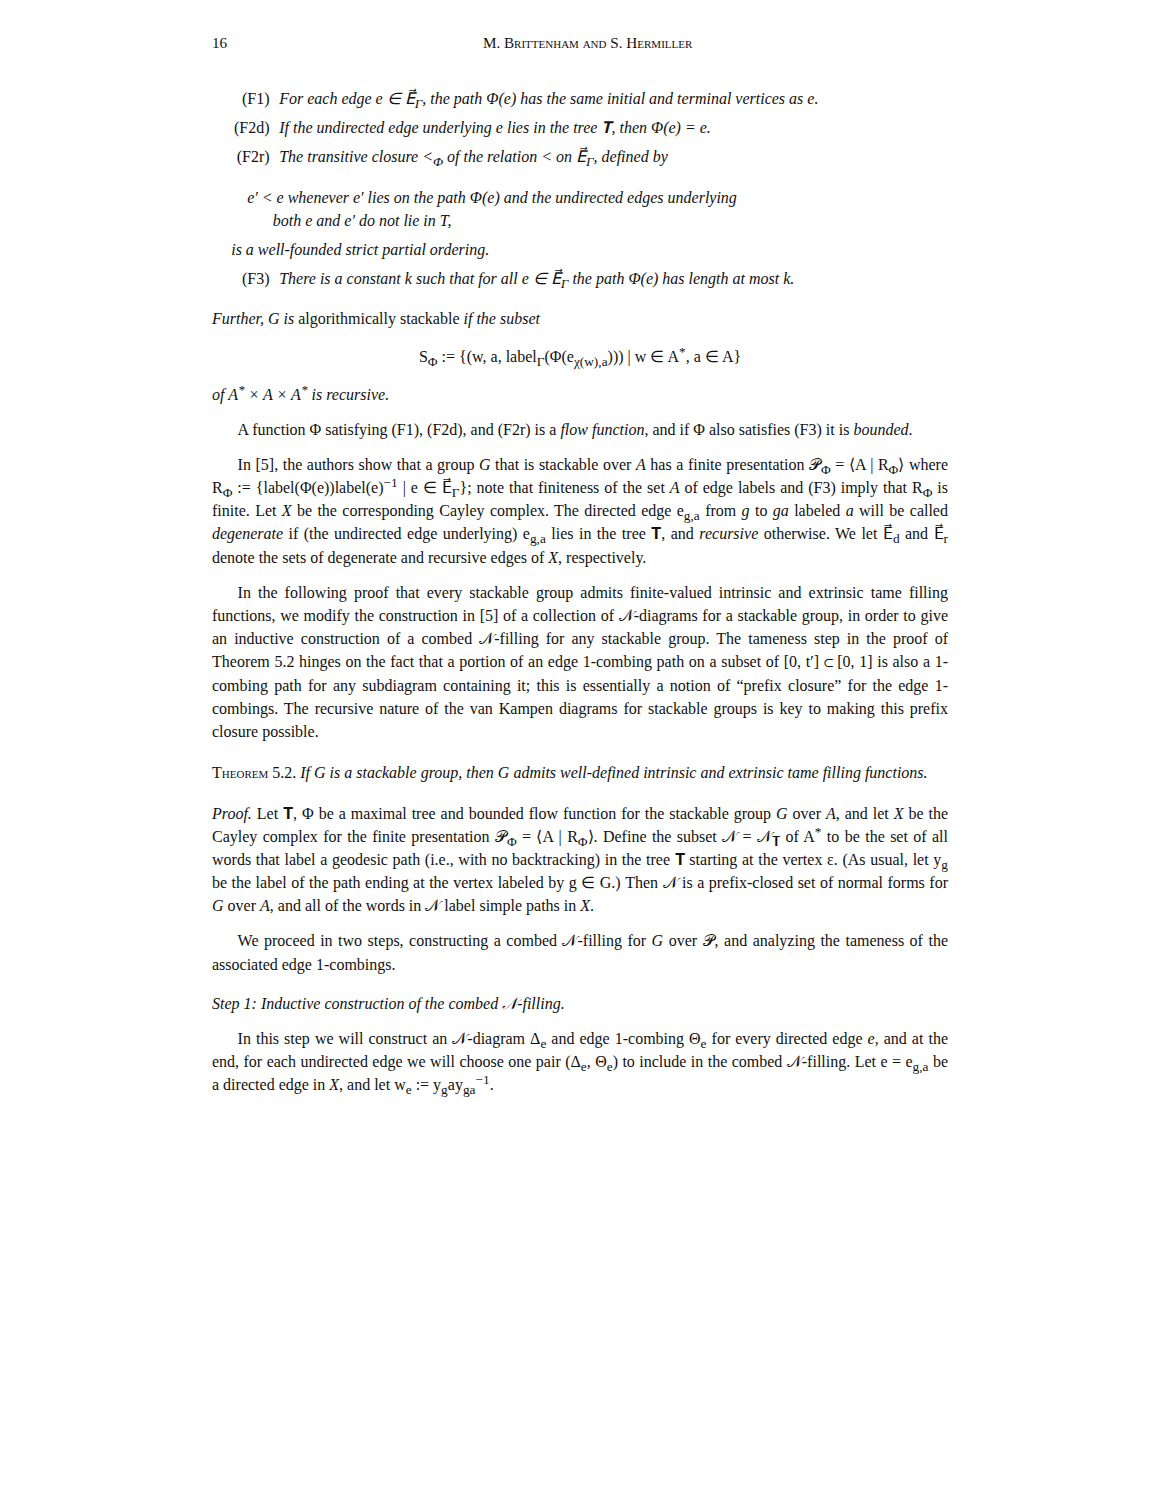16 M. Brittenham and S. Hermiller
(F1) For each edge e ∈ E⃗Γ, the path Φ(e) has the same initial and terminal vertices as e.
(F2d) If the undirected edge underlying e lies in the tree 𝐓, then Φ(e) = e.
(F2r) The transitive closure <Φ of the relation < on E⃗Γ, defined by
e′ < e whenever e′ lies on the path Φ(e) and the undirected edges underlying both e and e′ do not lie in T,
is a well-founded strict partial ordering.
(F3) There is a constant k such that for all e ∈ E⃗Γ the path Φ(e) has length at most k.
Further, G is algorithmically stackable if the subset
SΦ := {(w, a, labelΓ(Φ(eχ(w),a))) | w ∈ A*, a ∈ A}
of A* × A × A* is recursive.
A function Φ satisfying (F1), (F2d), and (F2r) is a flow function, and if Φ also satisfies (F3) it is bounded.
In [5], the authors show that a group G that is stackable over A has a finite presentation 𝒫Φ = ⟨A | RΦ⟩ where RΦ := {label(Φ(e))label(e)−1 | e ∈ E⃗Γ}; note that finiteness of the set A of edge labels and (F3) imply that RΦ is finite. Let X be the corresponding Cayley complex. The directed edge eg,a from g to ga labeled a will be called degenerate if (the undirected edge underlying) eg,a lies in the tree 𝐓, and recursive otherwise. We let E⃗d and E⃗r denote the sets of degenerate and recursive edges of X, respectively.
In the following proof that every stackable group admits finite-valued intrinsic and extrinsic tame filling functions, we modify the construction in [5] of a collection of 𝒩-diagrams for a stackable group, in order to give an inductive construction of a combed 𝒩-filling for any stackable group. The tameness step in the proof of Theorem 5.2 hinges on the fact that a portion of an edge 1-combing path on a subset of [0, t′] ⊂ [0, 1] is also a 1-combing path for any subdiagram containing it; this is essentially a notion of “prefix closure” for the edge 1-combings. The recursive nature of the van Kampen diagrams for stackable groups is key to making this prefix closure possible.
Theorem 5.2. If G is a stackable group, then G admits well-defined intrinsic and extrinsic tame filling functions.
Proof. Let 𝐓, Φ be a maximal tree and bounded flow function for the stackable group G over A, and let X be the Cayley complex for the finite presentation 𝒫Φ = ⟨A | RΦ⟩. Define the subset 𝒩 = 𝒩𝐓 of A* to be the set of all words that label a geodesic path (i.e., with no backtracking) in the tree 𝐓 starting at the vertex ε. (As usual, let yg be the label of the path ending at the vertex labeled by g ∈ G.) Then 𝒩 is a prefix-closed set of normal forms for G over A, and all of the words in 𝒩 label simple paths in X.
We proceed in two steps, constructing a combed 𝒩-filling for G over 𝒫, and analyzing the tameness of the associated edge 1-combings.
Step 1: Inductive construction of the combed 𝒩-filling.
In this step we will construct an 𝒩-diagram Δe and edge 1-combing Θe for every directed edge e, and at the end, for each undirected edge we will choose one pair (Δe, Θe) to include in the combed 𝒩-filling. Let e = eg,a be a directed edge in X, and let we := ygayga−1.